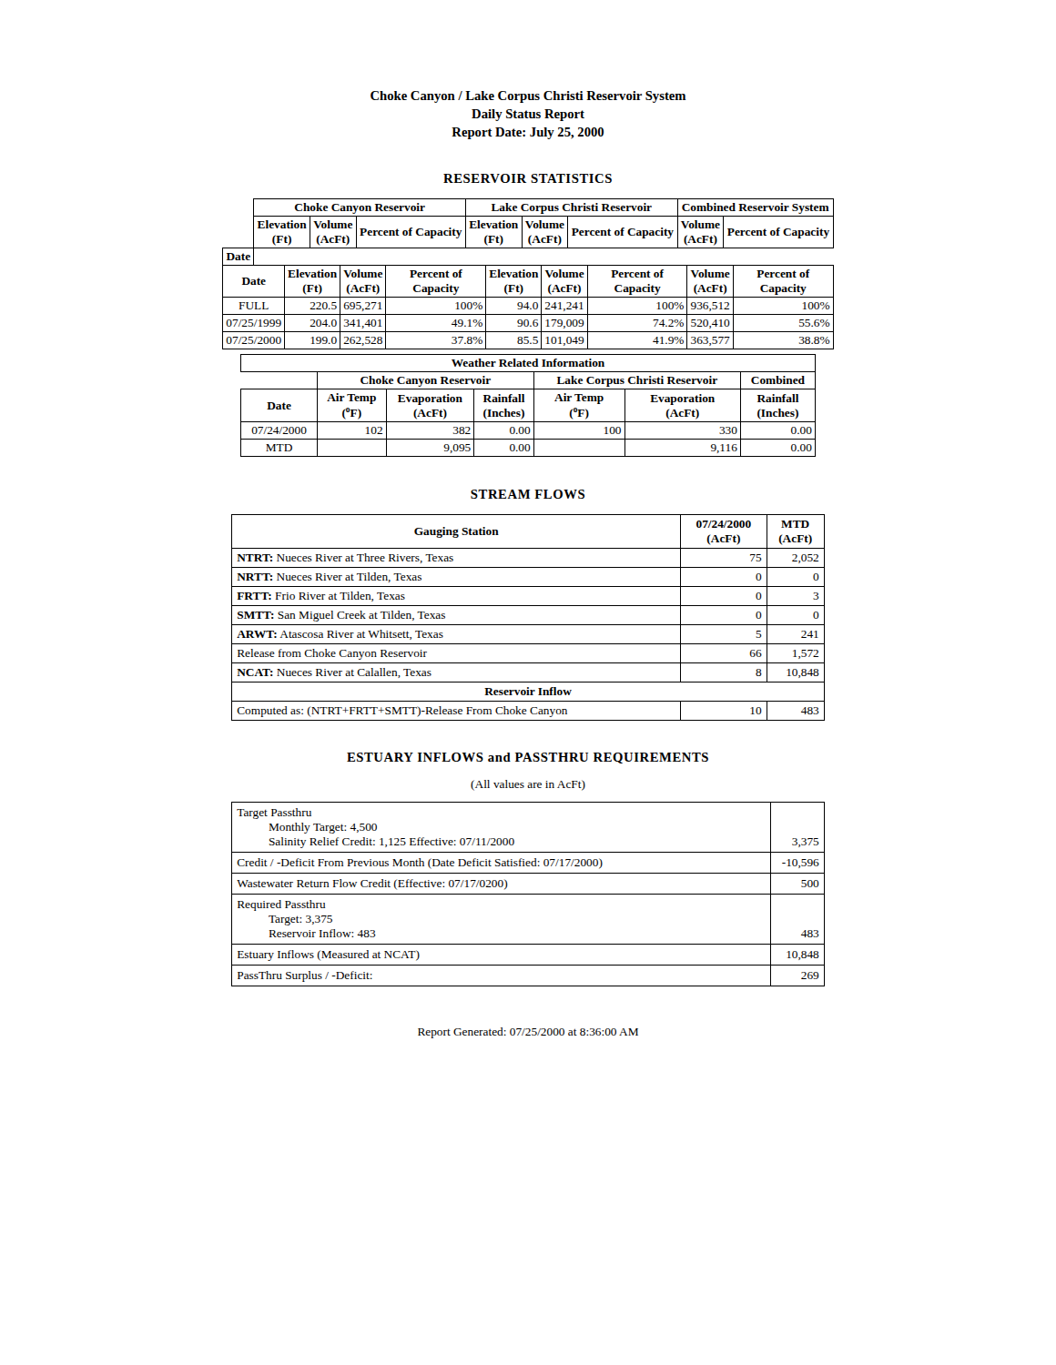Choke Canyon / Lake Corpus Christi Reservoir System
Daily Status Report
Report Date: July 25, 2000
RESERVOIR STATISTICS
| | Choke Canyon Reservoir | Lake Corpus Christi Reservoir | Combined Reservoir System |
| Elevation (Ft) | Volume (AcFt) | Percent of Capacity | Elevation (Ft) | Volume (AcFt) | Percent of Capacity | Volume (AcFt) | Percent of Capacity |
| Date | |
| Date | Elevation (Ft) | Volume (AcFt) | Percent of Capacity | Elevation (Ft) | Volume (AcFt) | Percent of Capacity | Volume (AcFt) | Percent of Capacity |
| --- | --- | --- | --- | --- | --- | --- | --- | --- |
| FULL | 220.5 | 695,271 | 100% | 94.0 | 241,241 | 100% | 936,512 | 100% |
| 07/25/1999 | 204.0 | 341,401 | 49.1% | 90.6 | 179,009 | 74.2% | 520,410 | 55.6% |
| 07/25/2000 | 199.0 | 262,528 | 37.8% | 85.5 | 101,049 | 41.9% | 363,577 | 38.8% |
| Weather Related Information |
| --- |
| | Choke Canyon Reservoir | Lake Corpus Christi Reservoir | Combined |
| Date | Air Temp ( o F) | Evaporation (AcFt) | Rainfall (Inches) | Air Temp ( o F) | Evaporation (AcFt) | Rainfall (Inches) |
| 07/24/2000 | 102 | 382 | 0.00 | 100 | 330 | 0.00 |
| MTD | | 9,095 | 0.00 | | 9,116 | 0.00 |
STREAM FLOWS
| Gauging Station | 07/24/2000 (AcFt) | MTD (AcFt) |
| --- | --- | --- |
| NTRT: Nueces River at Three Rivers, Texas | 75 | 2,052 |
| NRTT: Nueces River at Tilden, Texas | 0 | 0 |
| FRTT: Frio River at Tilden, Texas | 0 | 3 |
| SMTT: San Miguel Creek at Tilden, Texas | 0 | 0 |
| ARWT: Atascosa River at Whitsett, Texas | 5 | 241 |
| Release from Choke Canyon Reservoir | 66 | 1,572 |
| NCAT: Nueces River at Calallen, Texas | 8 | 10,848 |
| Reservoir Inflow |
| Computed as: (NTRT+FRTT+SMTT)-Release From Choke Canyon | 10 | 483 |
ESTUARY INFLOWS and PASSTHRU REQUIREMENTS
(All values are in AcFt)
| Target Passthru Monthly Target: 4,500 Salinity Relief Credit: 1,125 Effective: 07/11/2000 | 3,375 |
| Credit / -Deficit From Previous Month (Date Deficit Satisfied: 07/17/2000) | -10,596 |
| Wastewater Return Flow Credit (Effective: 07/17/0200) | 500 |
| Required Passthru Target: 3,375 Reservoir Inflow: 483 | 483 |
| Estuary Inflows (Measured at NCAT) | 10,848 |
| PassThru Surplus / -Deficit: | 269 |
Report Generated: 07/25/2000 at 8:36:00 AM